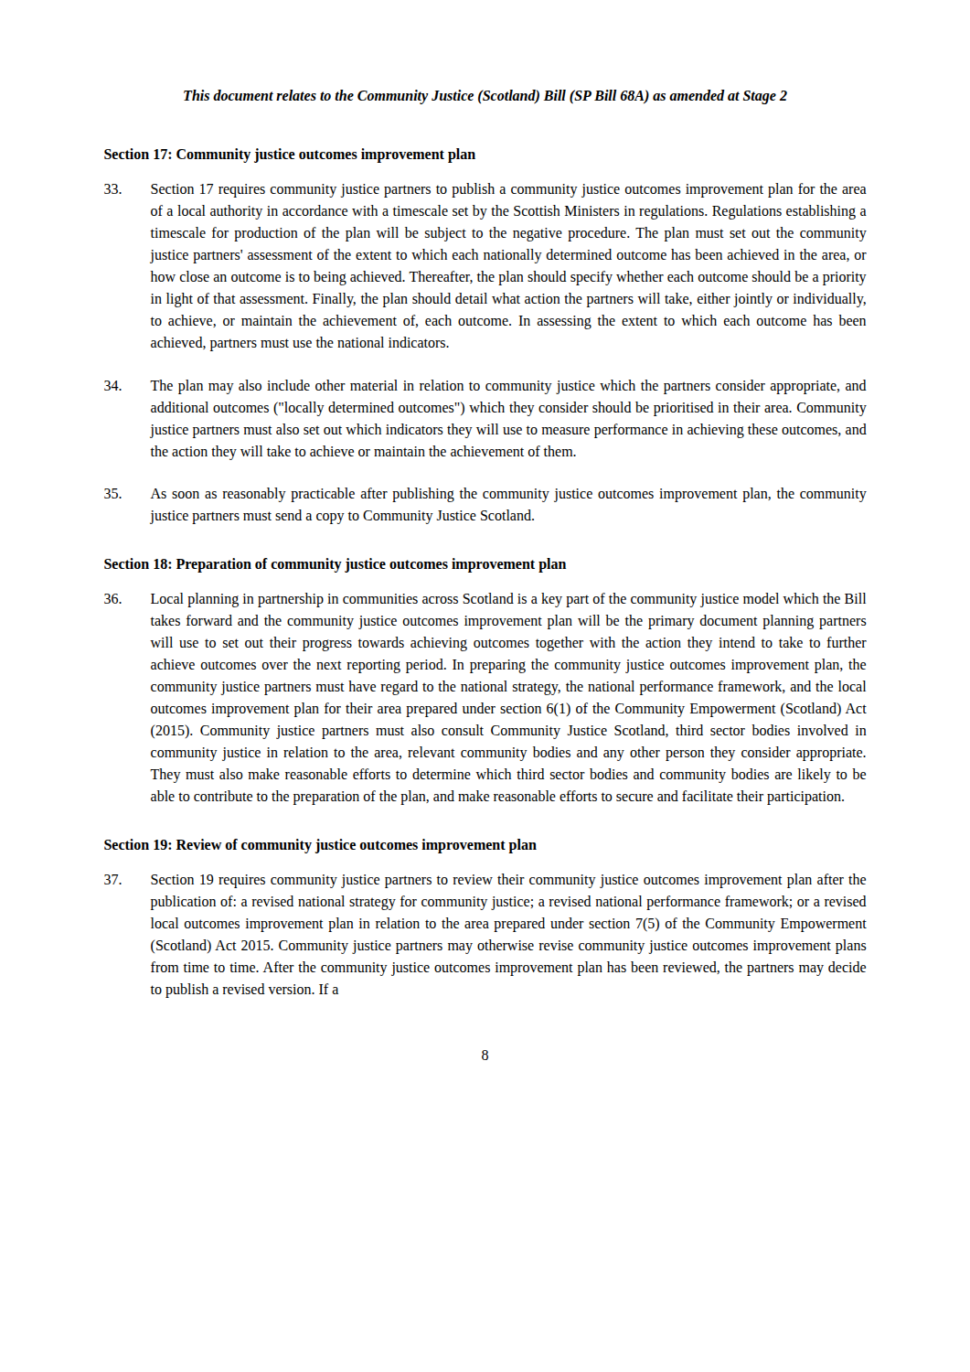This document relates to the Community Justice (Scotland) Bill (SP Bill 68A) as amended at Stage 2
Section 17: Community justice outcomes improvement plan
33.
Section 17 requires community justice partners to publish a community justice outcomes improvement plan for the area of a local authority in accordance with a timescale set by the Scottish Ministers in regulations. Regulations establishing a timescale for production of the plan will be subject to the negative procedure. The plan must set out the community justice partners' assessment of the extent to which each nationally determined outcome has been achieved in the area, or how close an outcome is to being achieved. Thereafter, the plan should specify whether each outcome should be a priority in light of that assessment. Finally, the plan should detail what action the partners will take, either jointly or individually, to achieve, or maintain the achievement of, each outcome. In assessing the extent to which each outcome has been achieved, partners must use the national indicators.
34.
The plan may also include other material in relation to community justice which the partners consider appropriate, and additional outcomes ("locally determined outcomes") which they consider should be prioritised in their area. Community justice partners must also set out which indicators they will use to measure performance in achieving these outcomes, and the action they will take to achieve or maintain the achievement of them.
35.
As soon as reasonably practicable after publishing the community justice outcomes improvement plan, the community justice partners must send a copy to Community Justice Scotland.
Section 18: Preparation of community justice outcomes improvement plan
36.
Local planning in partnership in communities across Scotland is a key part of the community justice model which the Bill takes forward and the community justice outcomes improvement plan will be the primary document planning partners will use to set out their progress towards achieving outcomes together with the action they intend to take to further achieve outcomes over the next reporting period. In preparing the community justice outcomes improvement plan, the community justice partners must have regard to the national strategy, the national performance framework, and the local outcomes improvement plan for their area prepared under section 6(1) of the Community Empowerment (Scotland) Act (2015). Community justice partners must also consult Community Justice Scotland, third sector bodies involved in community justice in relation to the area, relevant community bodies and any other person they consider appropriate. They must also make reasonable efforts to determine which third sector bodies and community bodies are likely to be able to contribute to the preparation of the plan, and make reasonable efforts to secure and facilitate their participation.
Section 19: Review of community justice outcomes improvement plan
37.
Section 19 requires community justice partners to review their community justice outcomes improvement plan after the publication of: a revised national strategy for community justice; a revised national performance framework; or a revised local outcomes improvement plan in relation to the area prepared under section 7(5) of the Community Empowerment (Scotland) Act 2015. Community justice partners may otherwise revise community justice outcomes improvement plans from time to time. After the community justice outcomes improvement plan has been reviewed, the partners may decide to publish a revised version. If a
8